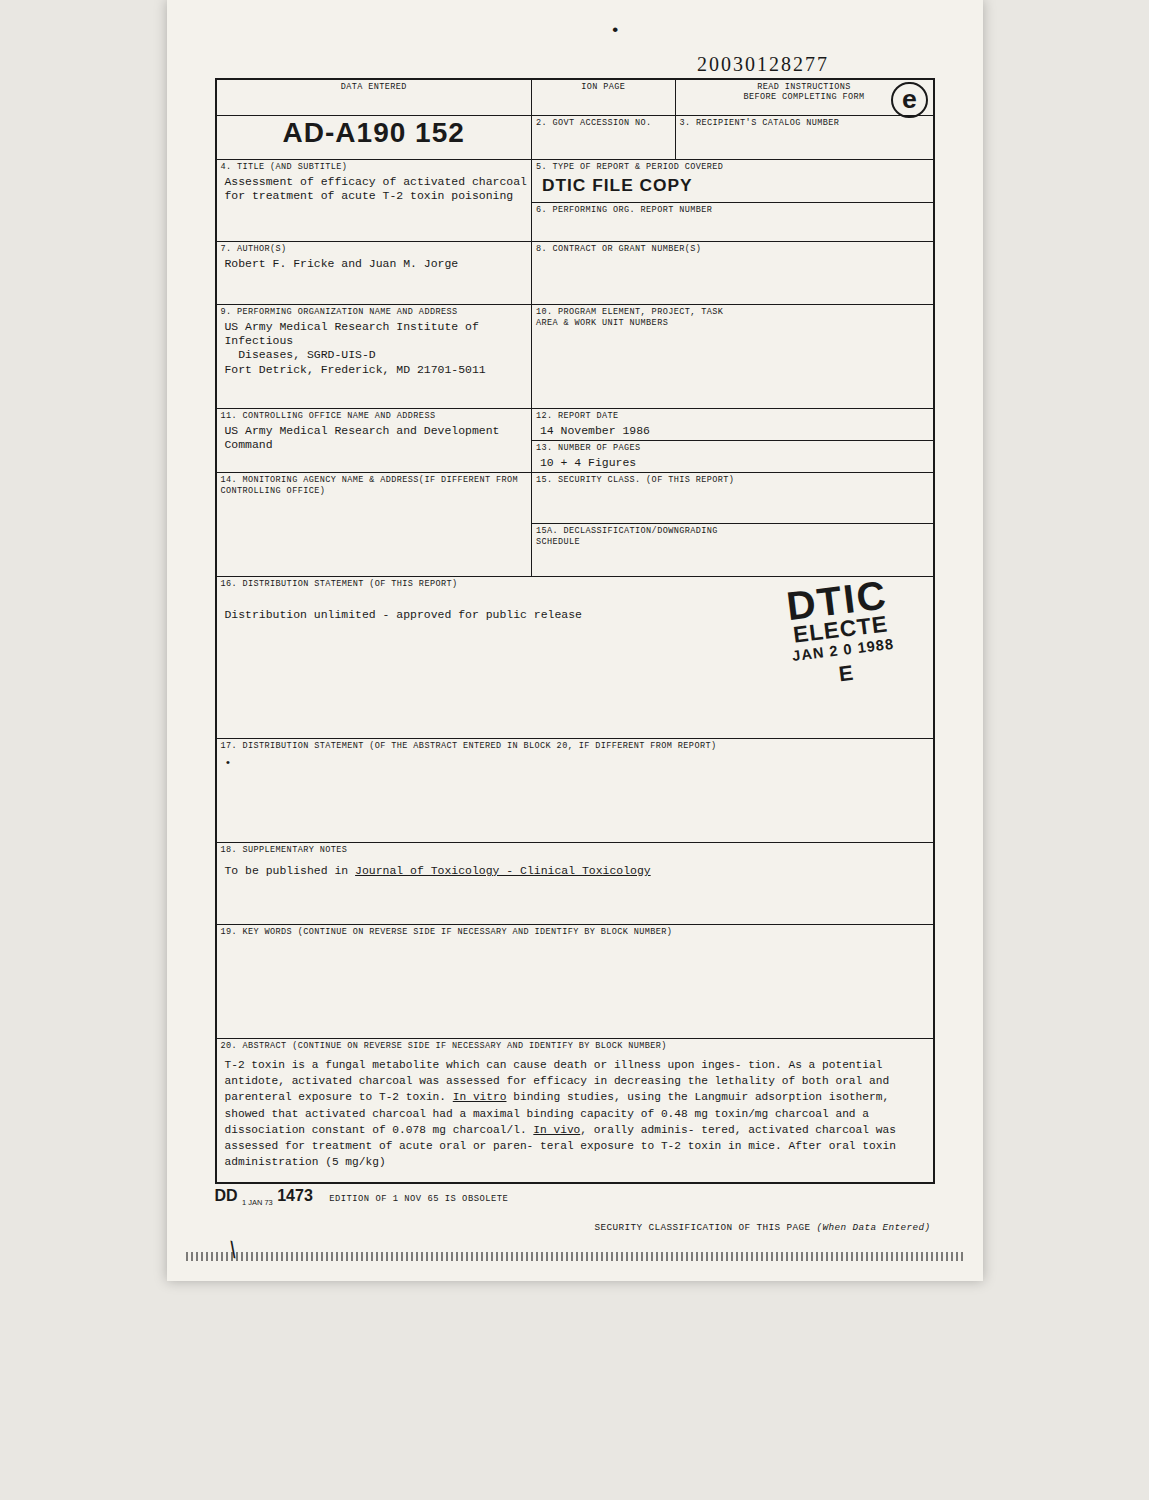•
20030128277
| Data Entered | ION PAGE | READ INSTRUCTIONS BEFORE COMPLETING FORM e |
| AD-A190 152 | 2. GOVT ACCESSION NO. | 3. RECIPIENT'S CATALOG NUMBER |
| 4. TITLE (and Subtitle) Assessment of efficacy of activated charcoal for treatment of acute T-2 toxin poisoning | 5. TYPE OF REPORT & PERIOD COVERED DTIC FILE COPY 6. PERFORMING ORG. REPORT NUMBER |
| 7. AUTHOR(s) Robert F. Fricke and Juan M. Jorge | 8. CONTRACT OR GRANT NUMBER(s) |
| 9. PERFORMING ORGANIZATION NAME AND ADDRESS US Army Medical Research Institute of Infectious Diseases, SGRD-UIS-D Fort Detrick, Frederick, MD 21701-5011 | 10. PROGRAM ELEMENT, PROJECT, TASK AREA & WORK UNIT NUMBERS |
| 11. CONTROLLING OFFICE NAME AND ADDRESS US Army Medical Research and Development Command | 12. REPORT DATE 14 November 1986 13. NUMBER OF PAGES 10 + 4 Figures |
| 14. MONITORING AGENCY NAME & ADDRESS(if different from Controlling Office) | 15. SECURITY CLASS. (of this report) 15a. DECLASSIFICATION/DOWNGRADING SCHEDULE |
| 16. DISTRIBUTION STATEMENT (of this Report) Distribution unlimited - approved for public release DTIC ELECTE JAN 2 0 1988 E |
| 17. DISTRIBUTION STATEMENT (of the abstract entered in Block 20, if different from Report) • |
| 18. SUPPLEMENTARY NOTES To be published in Journal of Toxicology - Clinical Toxicology |
| 19. KEY WORDS (Continue on reverse side if necessary and identify by block number) |
| 20. ABSTRACT (Continue on reverse side if necessary and identify by block number) T-2 toxin is a fungal metabolite which can cause death or illness upon inges- tion. As a potential antidote, activated charcoal was assessed for efficacy in decreasing the lethality of both oral and parenteral exposure to T-2 toxin. In vitro binding studies, using the Langmuir adsorption isotherm, showed that activated charcoal had a maximal binding capacity of 0.48 mg toxin/mg charcoal and a dissociation constant of 0.078 mg charcoal/l. In vivo , orally adminis- tered, activated charcoal was assessed for treatment of acute oral or paren- teral exposure to T-2 toxin in mice. After oral toxin administration (5 mg/kg) |
DD 1 JAN 73 1473 EDITION OF 1 NOV 65 IS OBSOLETE
SECURITY CLASSIFICATION OF THIS PAGE (When Data Entered)
\